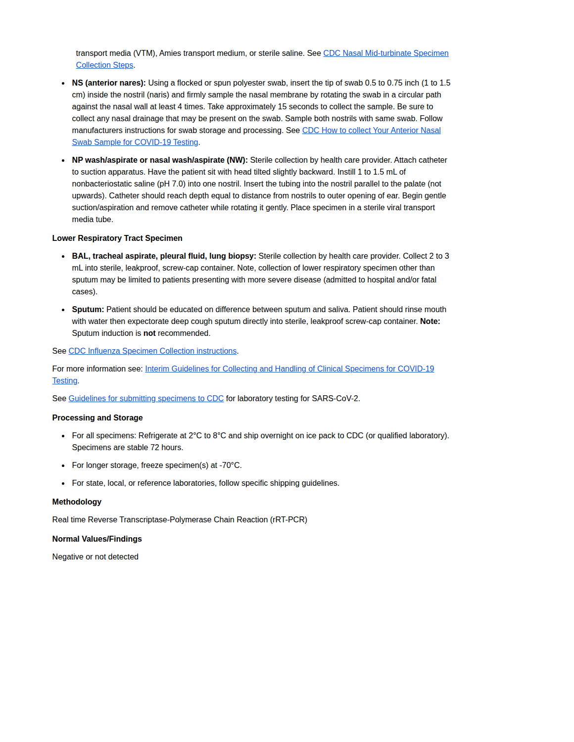transport media (VTM), Amies transport medium, or sterile saline. See CDC Nasal Mid-turbinate Specimen Collection Steps.
NS (anterior nares): Using a flocked or spun polyester swab, insert the tip of swab 0.5 to 0.75 inch (1 to 1.5 cm) inside the nostril (naris) and firmly sample the nasal membrane by rotating the swab in a circular path against the nasal wall at least 4 times. Take approximately 15 seconds to collect the sample. Be sure to collect any nasal drainage that may be present on the swab. Sample both nostrils with same swab. Follow manufacturers instructions for swab storage and processing. See CDC How to collect Your Anterior Nasal Swab Sample for COVID-19 Testing.
NP wash/aspirate or nasal wash/aspirate (NW): Sterile collection by health care provider. Attach catheter to suction apparatus. Have the patient sit with head tilted slightly backward. Instill 1 to 1.5 mL of nonbacteriostatic saline (pH 7.0) into one nostril. Insert the tubing into the nostril parallel to the palate (not upwards). Catheter should reach depth equal to distance from nostrils to outer opening of ear. Begin gentle suction/aspiration and remove catheter while rotating it gently. Place specimen in a sterile viral transport media tube.
Lower Respiratory Tract Specimen
BAL, tracheal aspirate, pleural fluid, lung biopsy: Sterile collection by health care provider. Collect 2 to 3 mL into sterile, leakproof, screw-cap container. Note, collection of lower respiratory specimen other than sputum may be limited to patients presenting with more severe disease (admitted to hospital and/or fatal cases).
Sputum: Patient should be educated on difference between sputum and saliva. Patient should rinse mouth with water then expectorate deep cough sputum directly into sterile, leakproof screw-cap container. Note: Sputum induction is not recommended.
See CDC Influenza Specimen Collection instructions.
For more information see: Interim Guidelines for Collecting and Handling of Clinical Specimens for COVID-19 Testing.
See Guidelines for submitting specimens to CDC for laboratory testing for SARS-CoV-2.
Processing and Storage
For all specimens: Refrigerate at 2°C to 8°C and ship overnight on ice pack to CDC (or qualified laboratory). Specimens are stable 72 hours.
For longer storage, freeze specimen(s) at -70°C.
For state, local, or reference laboratories, follow specific shipping guidelines.
Methodology
Real time Reverse Transcriptase-Polymerase Chain Reaction (rRT-PCR)
Normal Values/Findings
Negative or not detected